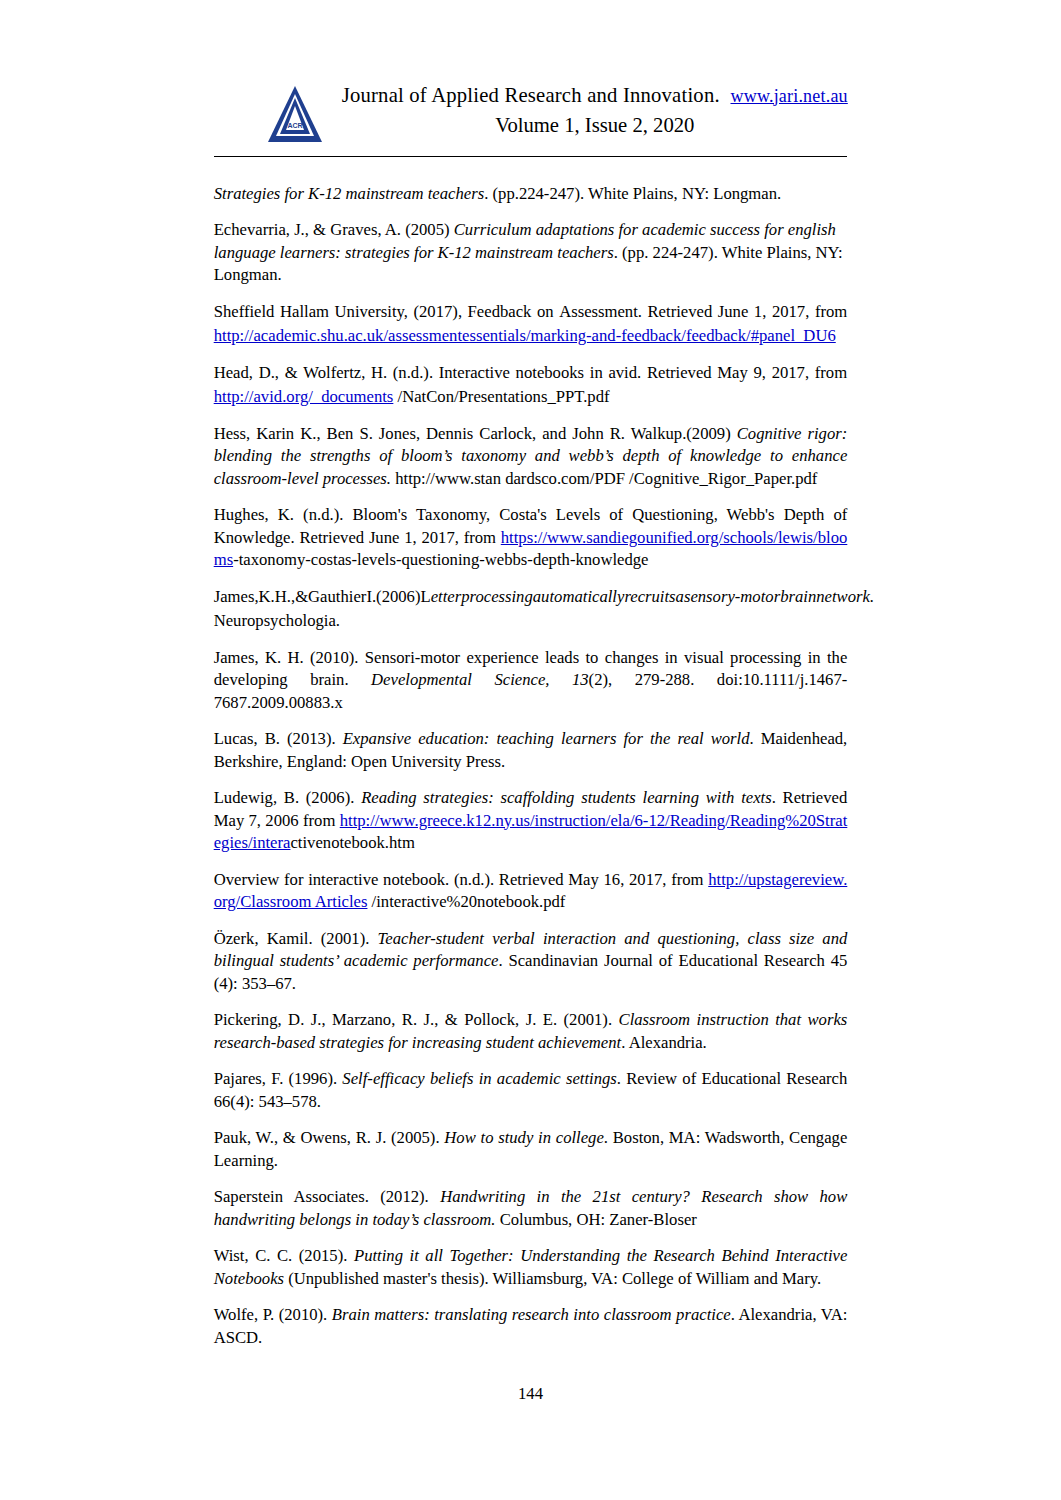ACR
Journal of Applied Research and Innovation. www.jari.net.au
Volume 1, Issue 2, 2020
Strategies for K-12 mainstream teachers. (pp.224-247). White Plains, NY: Longman.
Echevarria, J., & Graves, A. (2005) Curriculum adaptations for academic success for english language learners: strategies for K-12 mainstream teachers. (pp. 224-247). White Plains, NY: Longman.
Sheffield Hallam University,(2017), Feedback on Assessment. Retrieved June 1, 2017, from
http://academic.shu.ac.uk/assessmentessentials/marking-and-feedback/feedback/#panel_DU6
Head, D.,&Wolfertz, H.(n.d.). Interactive notebooks in avid. Retrieved May 9, 2017, from
http://avid.org/ documents /NatCon/Presentations_PPT.pdf
Hess, Karin K., Ben S. Jones, Dennis Carlock, and John R. Walkup.(2009) Cognitive rigor: blending the strengths of bloom’s taxonomy and webb’s depth of knowledge to enhance classroom-level processes. http://www.stan dardsco.com/PDF /Cognitive_Rigor_Paper.pdf
Hughes, K. (n.d.). Bloom's Taxonomy, Costa's Levels of Questioning, Webb's Depth of Knowledge. Retrieved June 1, 2017, from https://www.sandiegounified.org/schools/lewis/blooms-taxonomy-costas-levels-questioning-webbs-depth-knowledge
James, K.H.,&Gauthier I.(2006) Letter processing automatically recruits asensory-motor brain network.
Neuropsychologia.
James, K. H. (2010). Sensori-motor experience leads to changes in visual processing in the developing brain. Developmental Science, 13(2), 279-288. doi:10.1111/j.1467-7687.2009.00883.x
Lucas, B. (2013). Expansive education: teaching learners for the real world. Maidenhead, Berkshire, England: Open University Press.
Ludewig, B. (2006). Reading strategies: scaffolding students learning with texts. Retrieved May 7, 2006 from http://www.greece.k12.ny.us/instruction/ela/6-12/Reading/Reading%20Strategies/interactivenotebook.htm
Overview for interactive notebook. (n.d.). Retrieved May 16, 2017, from http://upstagereview.org/Classroom Articles /interactive%20notebook.pdf
Özerk, Kamil. (2001). Teacher-student verbal interaction and questioning, class size and bilingual students’ academic performance. Scandinavian Journal of Educational Research 45 (4): 353–67.
Pickering, D. J., Marzano, R. J., & Pollock, J. E. (2001). Classroom instruction that works research-based strategies for increasing student achievement. Alexandria.
Pajares, F. (1996). Self-efficacy beliefs in academic settings. Review of Educational Research 66(4): 543–578.
Pauk, W., & Owens, R. J. (2005). How to study in college. Boston, MA: Wadsworth, Cengage Learning.
Saperstein Associates. (2012). Handwriting in the 21st century? Research show how handwriting belongs in today’s classroom. Columbus, OH: Zaner-Bloser
Wist, C. C. (2015). Putting it all Together: Understanding the Research Behind Interactive Notebooks (Unpublished master's thesis). Williamsburg, VA: College of William and Mary.
Wolfe, P. (2010). Brain matters: translating research into classroom practice. Alexandria, VA: ASCD.
144